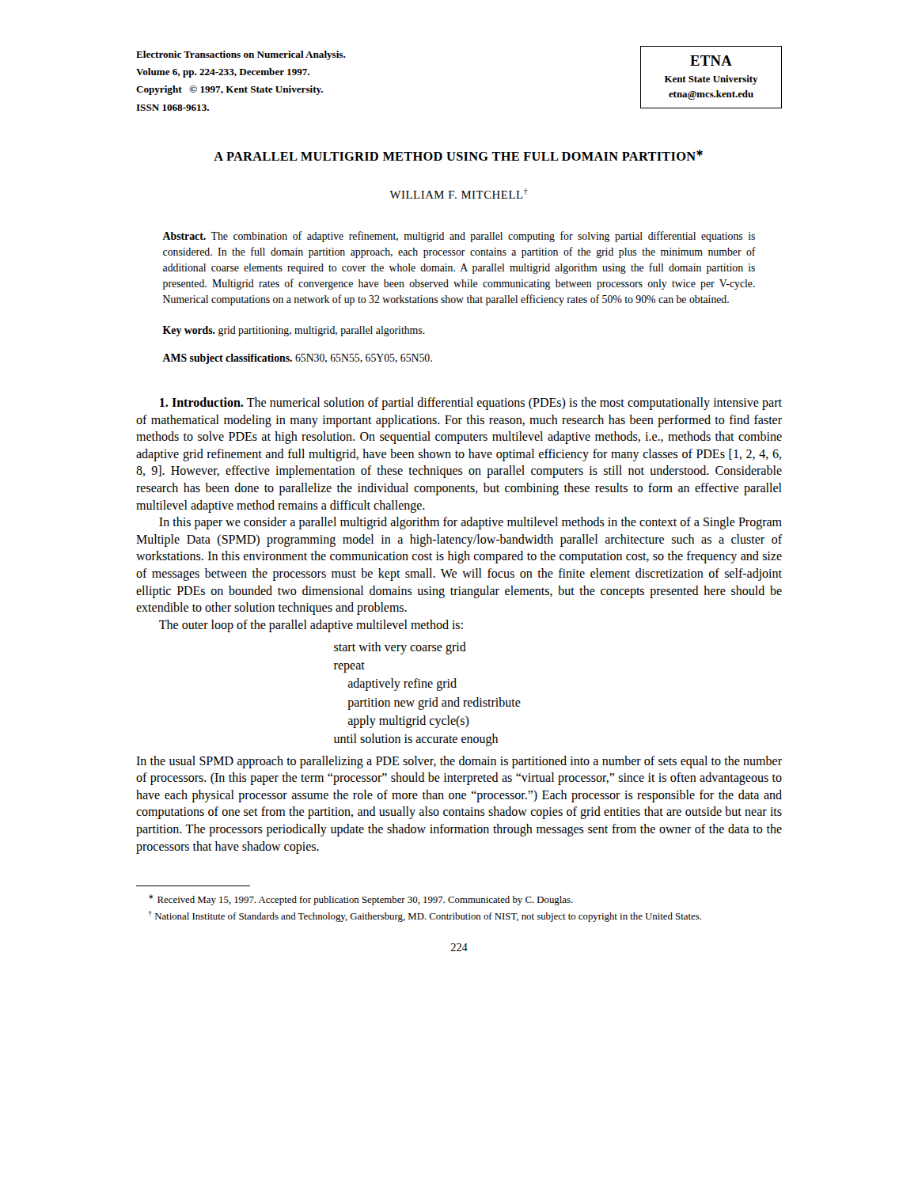Electronic Transactions on Numerical Analysis.
Volume 6, pp. 224-233, December 1997.
Copyright © 1997, Kent State University.
ISSN 1068-9613.
ETNA
Kent State University
etna@mcs.kent.edu
A PARALLEL MULTIGRID METHOD USING THE FULL DOMAIN PARTITION∗
WILLIAM F. MITCHELL†
Abstract. The combination of adaptive refinement, multigrid and parallel computing for solving partial differential equations is considered. In the full domain partition approach, each processor contains a partition of the grid plus the minimum number of additional coarse elements required to cover the whole domain. A parallel multigrid algorithm using the full domain partition is presented. Multigrid rates of convergence have been observed while communicating between processors only twice per V-cycle. Numerical computations on a network of up to 32 workstations show that parallel efficiency rates of 50% to 90% can be obtained.
Key words. grid partitioning, multigrid, parallel algorithms.
AMS subject classifications. 65N30, 65N55, 65Y05, 65N50.
1. Introduction. The numerical solution of partial differential equations (PDEs) is the most computationally intensive part of mathematical modeling in many important applications. For this reason, much research has been performed to find faster methods to solve PDEs at high resolution. On sequential computers multilevel adaptive methods, i.e., methods that combine adaptive grid refinement and full multigrid, have been shown to have optimal efficiency for many classes of PDEs [1, 2, 4, 6, 8, 9]. However, effective implementation of these techniques on parallel computers is still not understood. Considerable research has been done to parallelize the individual components, but combining these results to form an effective parallel multilevel adaptive method remains a difficult challenge.
In this paper we consider a parallel multigrid algorithm for adaptive multilevel methods in the context of a Single Program Multiple Data (SPMD) programming model in a high-latency/low-bandwidth parallel architecture such as a cluster of workstations. In this environment the communication cost is high compared to the computation cost, so the frequency and size of messages between the processors must be kept small. We will focus on the finite element discretization of self-adjoint elliptic PDEs on bounded two dimensional domains using triangular elements, but the concepts presented here should be extendible to other solution techniques and problems.
The outer loop of the parallel adaptive multilevel method is:
start with very coarse grid
repeat
adaptively refine grid
partition new grid and redistribute
apply multigrid cycle(s)
until solution is accurate enough
In the usual SPMD approach to parallelizing a PDE solver, the domain is partitioned into a number of sets equal to the number of processors. (In this paper the term “processor” should be interpreted as “virtual processor,” since it is often advantageous to have each physical processor assume the role of more than one “processor.”) Each processor is responsible for the data and computations of one set from the partition, and usually also contains shadow copies of grid entities that are outside but near its partition. The processors periodically update the shadow information through messages sent from the owner of the data to the processors that have shadow copies.
∗ Received May 15, 1997. Accepted for publication September 30, 1997. Communicated by C. Douglas.
† National Institute of Standards and Technology, Gaithersburg, MD. Contribution of NIST, not subject to copyright in the United States.
224